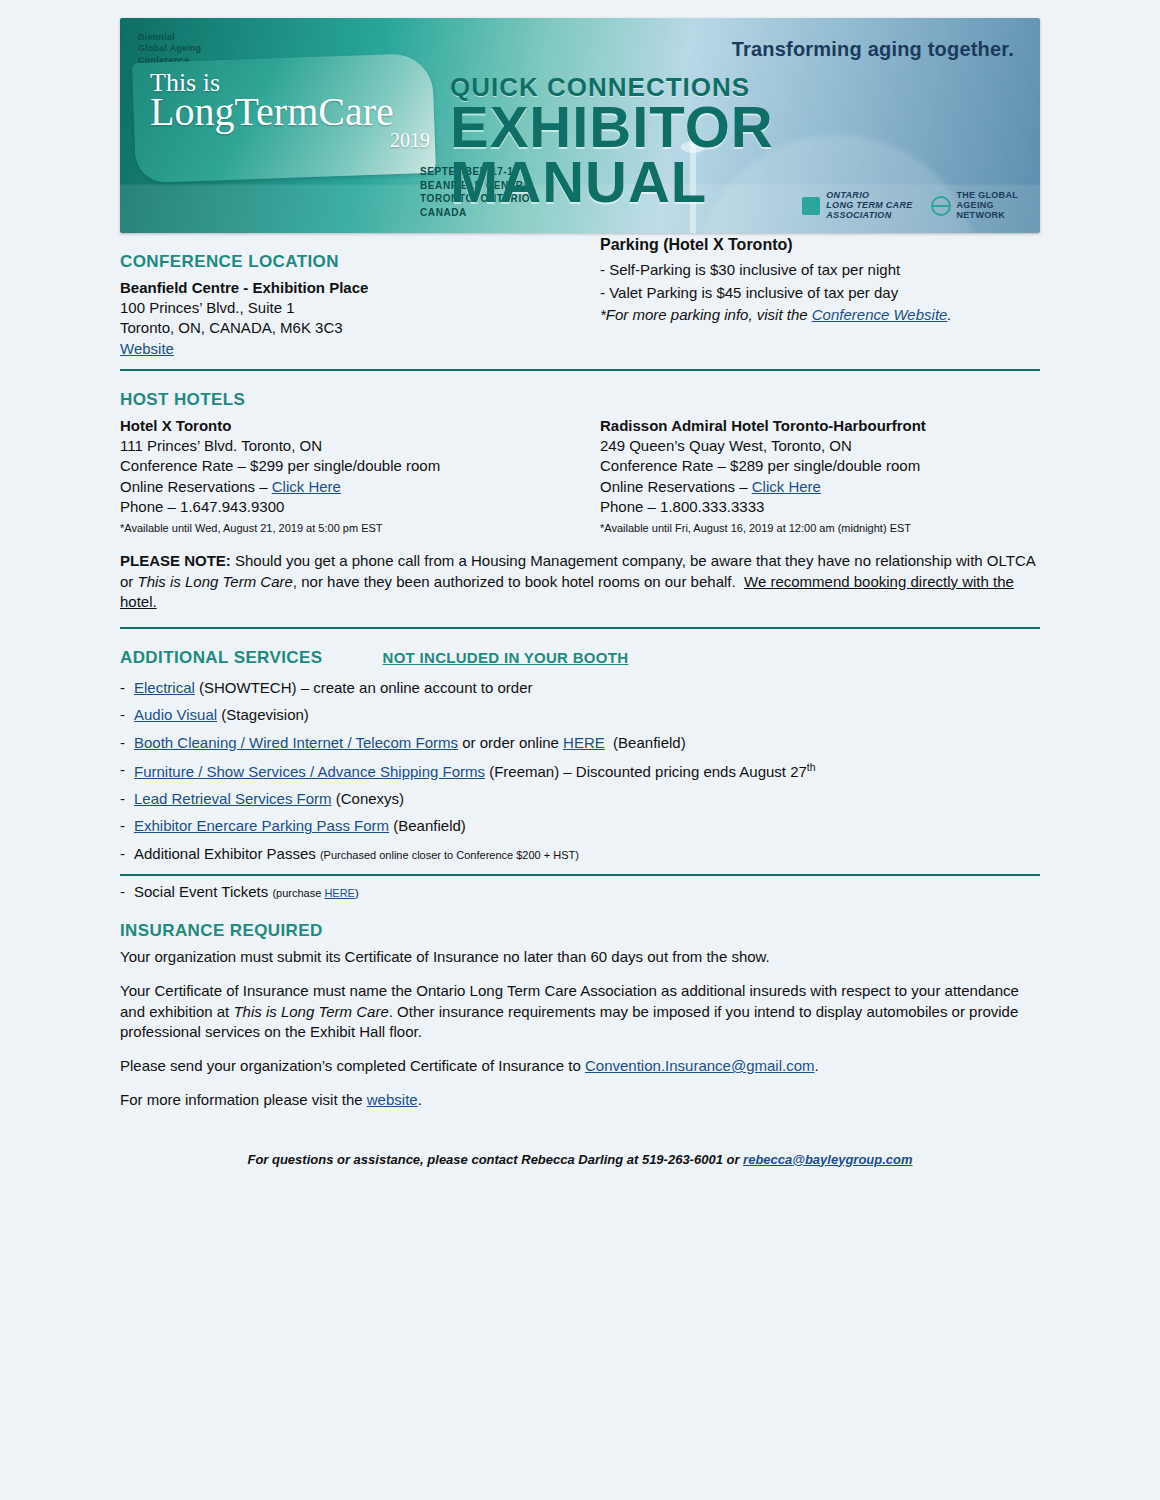Biennial
Global Ageing
Conference
This is LongTermCare 2019
September 17-19
Beanfield Centre
Toronto, Ontario
CANADA
Transforming aging together.
QUICK CONNECTIONS
EXHIBITOR MANUAL
ONTARIO
LONG TERM CARE
ASSOCIATION
THE GLOBAL
AGEING
NETWORK
Conference Location
Beanfield Centre - Exhibition Place
100 Princes’ Blvd., Suite 1
Toronto, ON, CANADA, M6K 3C3
Website
Parking (Hotel X Toronto)
- Self-Parking is $30 inclusive of tax per night
- Valet Parking is $45 inclusive of tax per day
*For more parking info, visit the Conference Website.
Host Hotels
Hotel X Toronto
111 Princes’ Blvd. Toronto, ON
Conference Rate – $299 per single/double room
Online Reservations – Click Here
Phone – 1.647.943.9300
*Available until Wed, August 21, 2019 at 5:00 pm EST
Radisson Admiral Hotel Toronto-Harbourfront
249 Queen’s Quay West, Toronto, ON
Conference Rate – $289 per single/double room
Online Reservations – Click Here
Phone – 1.800.333.3333
*Available until Fri, August 16, 2019 at 12:00 am (midnight) EST
PLEASE NOTE: Should you get a phone call from a Housing Management company, be aware that they have no relationship with OLTCA or This is Long Term Care, nor have they been authorized to book hotel rooms on our behalf. We recommend booking directly with the hotel.
Additional Services
NOT INCLUDED IN YOUR BOOTH
Electrical (SHOWTECH) – create an online account to order
Audio Visual (Stagevision)
Booth Cleaning / Wired Internet / Telecom Forms or order online HERE (Beanfield)
Furniture / Show Services / Advance Shipping Forms (Freeman) – Discounted pricing ends August 27th
Lead Retrieval Services Form (Conexys)
Exhibitor Enercare Parking Pass Form (Beanfield)
Additional Exhibitor Passes (Purchased online closer to Conference $200 + HST)
Social Event Tickets (purchase HERE)
Insurance Required
Your organization must submit its Certificate of Insurance no later than 60 days out from the show.
Your Certificate of Insurance must name the Ontario Long Term Care Association as additional insureds with respect to your attendance and exhibition at This is Long Term Care. Other insurance requirements may be imposed if you intend to display automobiles or provide professional services on the Exhibit Hall floor.
Please send your organization’s completed Certificate of Insurance to Convention.Insurance@gmail.com.
For more information please visit the website.
For questions or assistance, please contact Rebecca Darling at 519-263-6001 or rebecca@bayleygroup.com